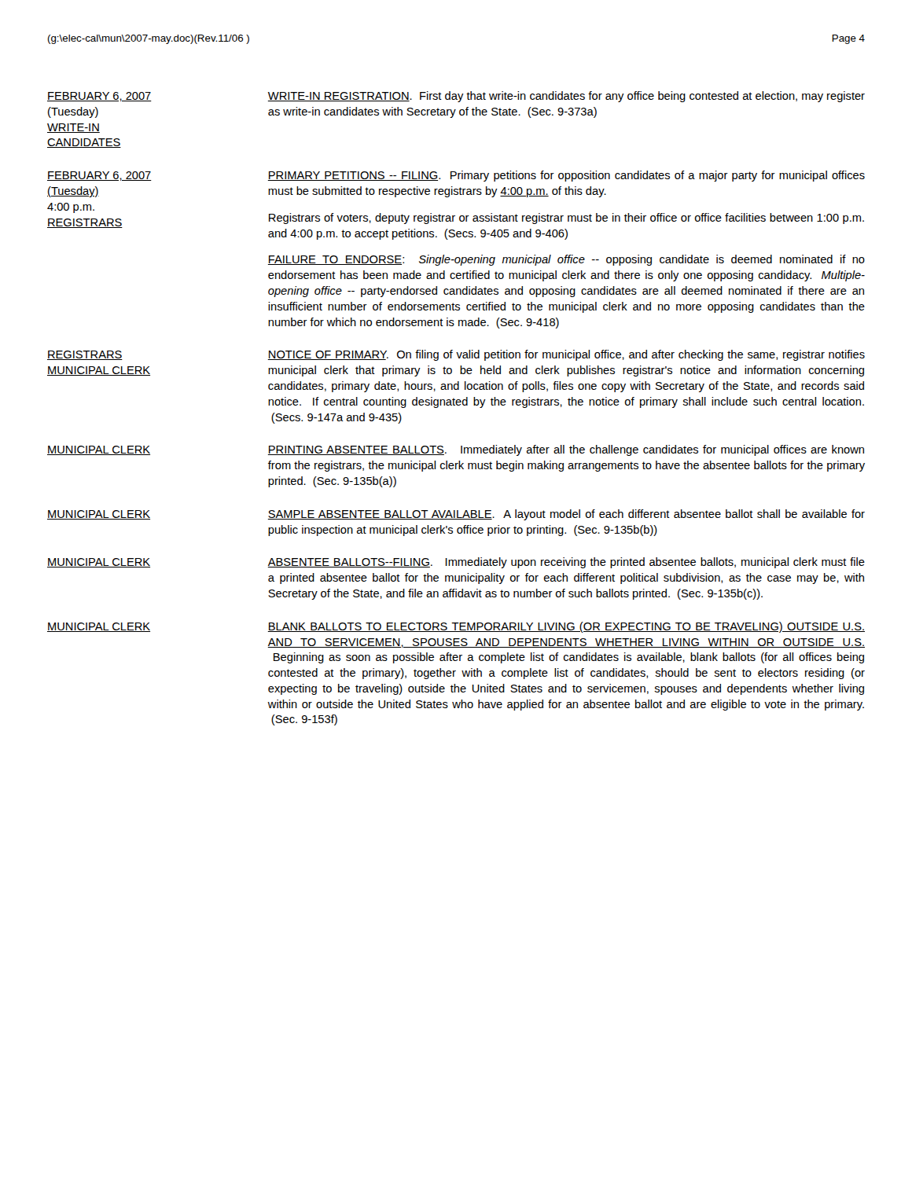(g:\elec-cal\mun\2007-may.doc)(Rev.11/06 ) Page 4
| FEBRUARY 6, 2007 (Tuesday) WRITE-IN CANDIDATES | WRITE-IN REGISTRATION . First day that write-in candidates for any office being contested at election, may register as write-in candidates with Secretary of the State. (Sec. 9-373a) |
| FEBRUARY 6, 2007 (Tuesday) 4:00 p.m. REGISTRARS | PRIMARY PETITIONS -- FILING . Primary petitions for opposition candidates of a major party for municipal offices must be submitted to respective registrars by 4:00 p.m. of this day. Registrars of voters, deputy registrar or assistant registrar must be in their office or office facilities between 1:00 p.m. and 4:00 p.m. to accept petitions. (Secs. 9-405 and 9-406) FAILURE TO ENDORSE : Single-opening municipal office -- opposing candidate is deemed nominated if no endorsement has been made and certified to municipal clerk and there is only one opposing candidacy. Multiple-opening office -- party-endorsed candidates and opposing candidates are all deemed nominated if there are an insufficient number of endorsements certified to the municipal clerk and no more opposing candidates than the number for which no endorsement is made. (Sec. 9-418) |
| REGISTRARS MUNICIPAL CLERK | NOTICE OF PRIMARY . On filing of valid petition for municipal office, and after checking the same, registrar notifies municipal clerk that primary is to be held and clerk publishes registrar's notice and information concerning candidates, primary date, hours, and location of polls, files one copy with Secretary of the State, and records said notice. If central counting designated by the registrars, the notice of primary shall include such central location. (Secs. 9-147a and 9-435) |
| MUNICIPAL CLERK | PRINTING ABSENTEE BALLOTS . Immediately after all the challenge candidates for municipal offices are known from the registrars, the municipal clerk must begin making arrangements to have the absentee ballots for the primary printed. (Sec. 9-135b(a)) |
| MUNICIPAL CLERK | SAMPLE ABSENTEE BALLOT AVAILABLE . A layout model of each different absentee ballot shall be available for public inspection at municipal clerk's office prior to printing. (Sec. 9-135b(b)) |
| MUNICIPAL CLERK | ABSENTEE BALLOTS--FILING . Immediately upon receiving the printed absentee ballots, municipal clerk must file a printed absentee ballot for the municipality or for each different political subdivision, as the case may be, with Secretary of the State, and file an affidavit as to number of such ballots printed. (Sec. 9-135b(c)). |
| MUNICIPAL CLERK | BLANK BALLOTS TO ELECTORS TEMPORARILY LIVING (OR EXPECTING TO BE TRAVELING) OUTSIDE U.S. AND TO SERVICEMEN, SPOUSES AND DEPENDENTS WHETHER LIVING WITHIN OR OUTSIDE U.S. Beginning as soon as possible after a complete list of candidates is available, blank ballots (for all offices being contested at the primary), together with a complete list of candidates, should be sent to electors residing (or expecting to be traveling) outside the United States and to servicemen, spouses and dependents whether living within or outside the United States who have applied for an absentee ballot and are eligible to vote in the primary. (Sec. 9-153f) |